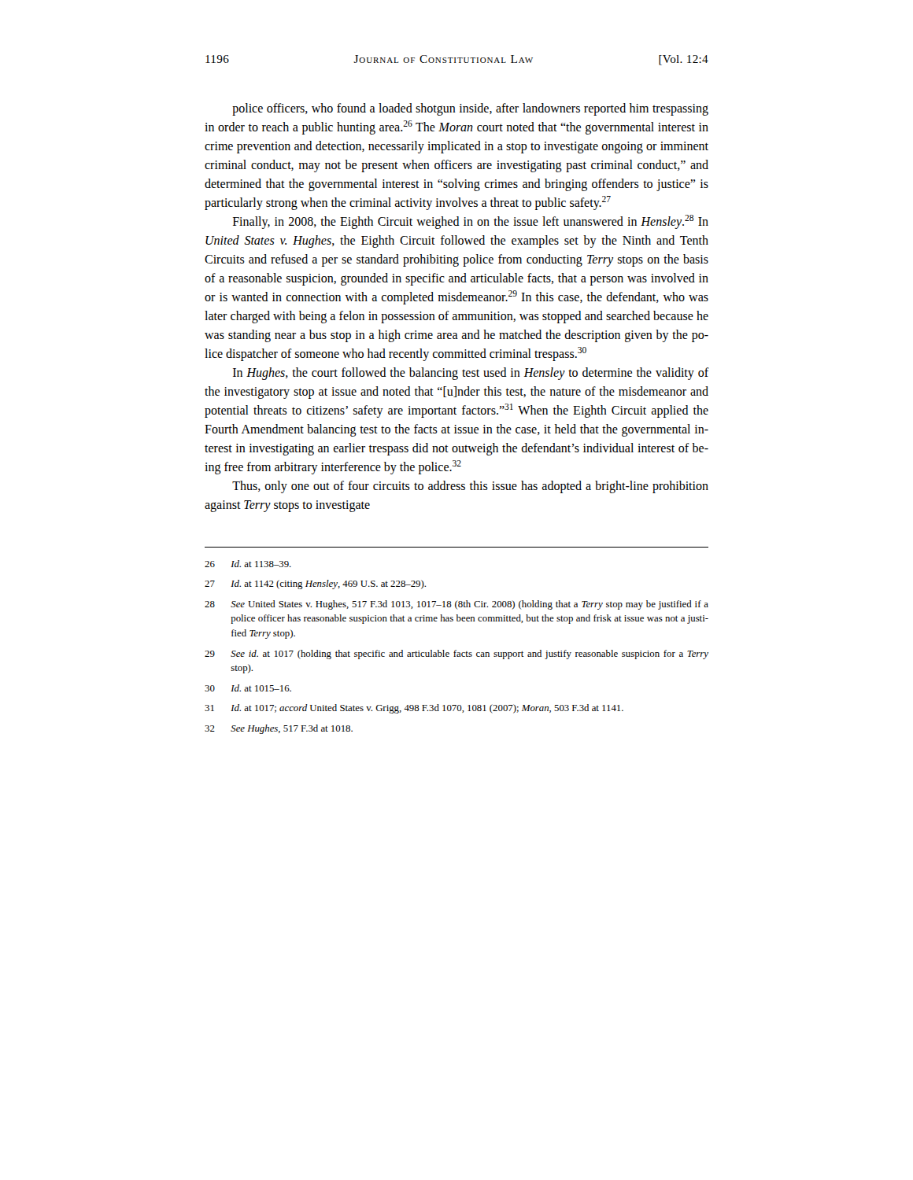1196 Journal of Constitutional Law [Vol. 12:4
police officers, who found a loaded shotgun inside, after landowners reported him trespassing in order to reach a public hunting area.26 The Moran court noted that “the governmental interest in crime prevention and detection, necessarily implicated in a stop to investigate ongoing or imminent criminal conduct, may not be present when officers are investigating past criminal conduct,” and determined that the governmental interest in “solving crimes and bringing offenders to justice” is particularly strong when the criminal activity involves a threat to public safety.27
Finally, in 2008, the Eighth Circuit weighed in on the issue left unanswered in Hensley.28 In United States v. Hughes, the Eighth Circuit followed the examples set by the Ninth and Tenth Circuits and refused a per se standard prohibiting police from conducting Terry stops on the basis of a reasonable suspicion, grounded in specific and articulable facts, that a person was involved in or is wanted in connection with a completed misdemeanor.29 In this case, the defendant, who was later charged with being a felon in possession of ammunition, was stopped and searched because he was standing near a bus stop in a high crime area and he matched the description given by the police dispatcher of someone who had recently committed criminal trespass.30
In Hughes, the court followed the balancing test used in Hensley to determine the validity of the investigatory stop at issue and noted that “[u]nder this test, the nature of the misdemeanor and potential threats to citizens’ safety are important factors.”31 When the Eighth Circuit applied the Fourth Amendment balancing test to the facts at issue in the case, it held that the governmental interest in investigating an earlier trespass did not outweigh the defendant’s individual interest of being free from arbitrary interference by the police.32
Thus, only one out of four circuits to address this issue has adopted a bright-line prohibition against Terry stops to investigate
26
Id. at 1138–39.
27
Id. at 1142 (citing Hensley, 469 U.S. at 228–29).
28
See United States v. Hughes, 517 F.3d 1013, 1017–18 (8th Cir. 2008) (holding that a Terry stop may be justified if a police officer has reasonable suspicion that a crime has been committed, but the stop and frisk at issue was not a justified Terry stop).
29
See id. at 1017 (holding that specific and articulable facts can support and justify reasonable suspicion for a Terry stop).
30
Id. at 1015–16.
31
Id. at 1017; accord United States v. Grigg, 498 F.3d 1070, 1081 (2007); Moran, 503 F.3d at 1141.
32
See Hughes, 517 F.3d at 1018.